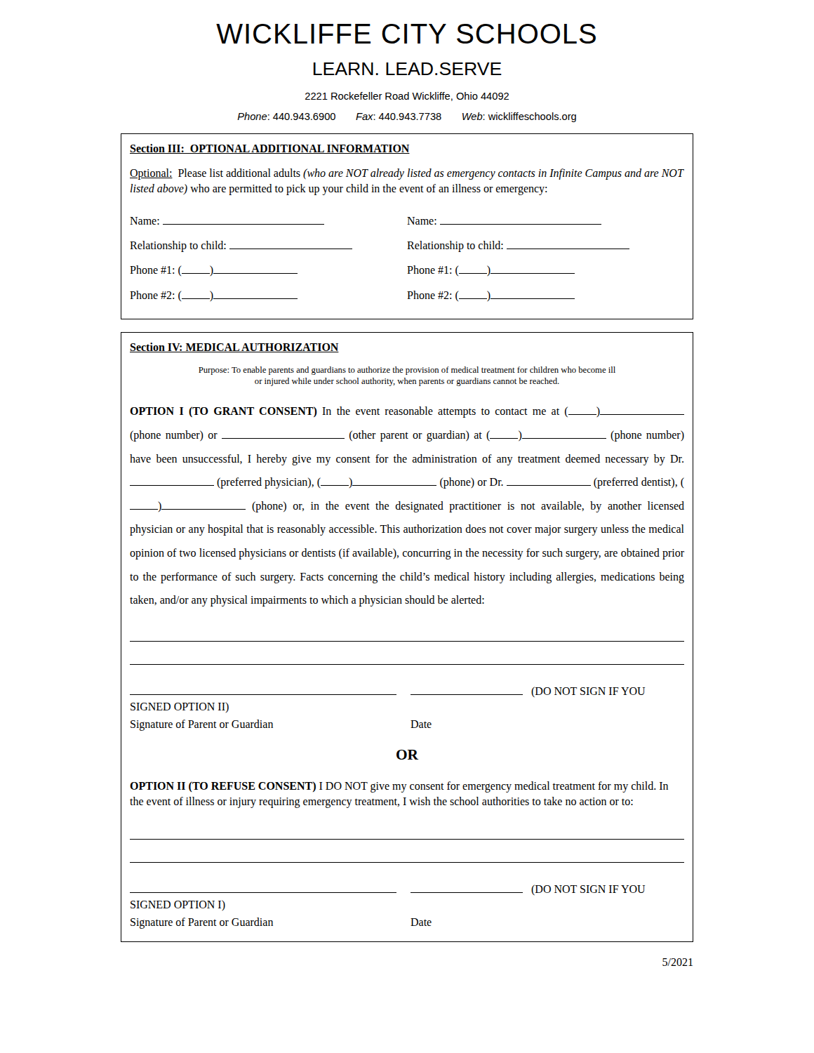WICKLIFFE CITY SCHOOLS
LEARN. LEAD.SERVE
2221 Rockefeller Road Wickliffe, Ohio 44092
Phone: 440.943.6900 Fax: 440.943.7738 Web: wickliffeschools.org
Section III: OPTIONAL ADDITIONAL INFORMATION
Optional: Please list additional adults (who are NOT already listed as emergency contacts in Infinite Campus and are NOT listed above) who are permitted to pick up your child in the event of an illness or emergency:
| Name: | Name: |
| Relationship to child: | Relationship to child: |
| Phone #1: ( ) | Phone #1: ( ) |
| Phone #2: ( ) | Phone #2: ( ) |
Section IV: MEDICAL AUTHORIZATION
Purpose: To enable parents and guardians to authorize the provision of medical treatment for children who become ill
or injured while under school authority, when parents or guardians cannot be reached.
OPTION I (TO GRANT CONSENT) In the event reasonable attempts to contact me at ( ) (phone number) or (other parent or guardian) at ( ) (phone number) have been unsuccessful, I hereby give my consent for the administration of any treatment deemed necessary by Dr. (preferred physician), ( ) (phone) or Dr. (preferred dentist), ( ) (phone) or, in the event the designated practitioner is not available, by another licensed physician or any hospital that is reasonably accessible. This authorization does not cover major surgery unless the medical opinion of two licensed physicians or dentists (if available), concurring in the necessity for such surgery, are obtained prior to the performance of such surgery. Facts concerning the child’s medical history including allergies, medications being taken, and/or any physical impairments to which a physician should be alerted:
(DO NOT SIGN IF YOU SIGNED OPTION II)
Signature of Parent or Guardian Date
OR
OPTION II (TO REFUSE CONSENT) I DO NOT give my consent for emergency medical treatment for my child. In the event of illness or injury requiring emergency treatment, I wish the school authorities to take no action or to:
(DO NOT SIGN IF YOU SIGNED OPTION I)
Signature of Parent or Guardian Date
5/2021